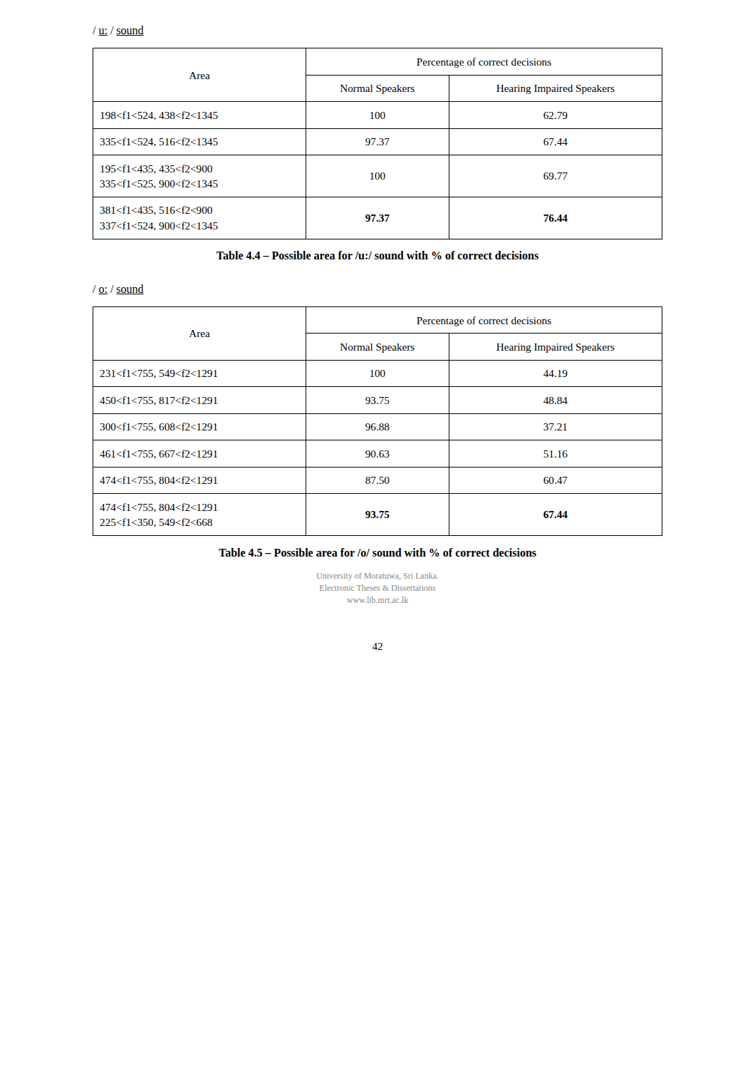/ u: / sound
Table 4.4 – Possible area for /u:/ sound with % of correct decisions
| Area | Percentage of correct decisions |
| --- | --- |
| Normal Speakers | Hearing Impaired Speakers |
| 198<f1<524, 438<f2<1345 | 100 | 62.79 |
| 335<f1<524, 516<f2<1345 | 97.37 | 67.44 |
| 195<f1<435, 435<f2<900 335<f1<525, 900<f2<1345 | 100 | 69.77 |
| 381<f1<435, 516<f2<900 337<f1<524, 900<f2<1345 | 97.37 | 76.44 |
/ o: / sound
Table 4.5 – Possible area for /o/ sound with % of correct decisions
| Area | Percentage of correct decisions |
| --- | --- |
| Normal Speakers | Hearing Impaired Speakers |
| 231<f1<755, 549<f2<1291 | 100 | 44.19 |
| 450<f1<755, 817<f2<1291 | 93.75 | 48.84 |
| 300<f1<755, 608<f2<1291 | 96.88 | 37.21 |
| 461<f1<755, 667<f2<1291 | 90.63 | 51.16 |
| 474<f1<755, 804<f2<1291 | 87.50 | 60.47 |
| 474<f1<755, 804<f2<1291 225<f1<350, 549<f2<668 | 93.75 | 67.44 |
University of Moratuwa, Sri Lanka.
Electronic Theses & Dissertations
www.lib.mrt.ac.lk
42